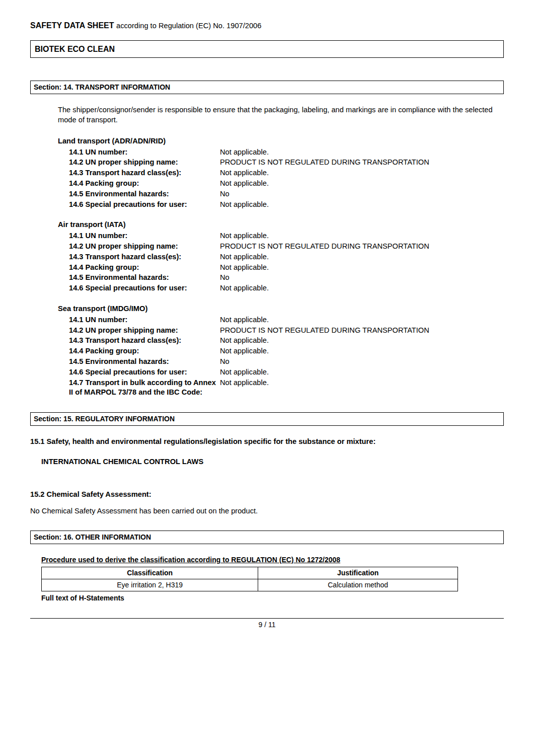SAFETY DATA SHEET according to Regulation (EC) No. 1907/2006
BIOTEK ECO CLEAN
Section: 14. TRANSPORT INFORMATION
The shipper/consignor/sender is responsible to ensure that the packaging, labeling, and markings are in compliance with the selected mode of transport.
Land transport (ADR/ADN/RID)
| 14.1 UN number: | Not applicable. |
| 14.2 UN proper shipping name: | PRODUCT IS NOT REGULATED DURING TRANSPORTATION |
| 14.3 Transport hazard class(es): | Not applicable. |
| 14.4 Packing group: | Not applicable. |
| 14.5 Environmental hazards: | No |
| 14.6 Special precautions for user: | Not applicable. |
Air transport (IATA)
| 14.1 UN number: | Not applicable. |
| 14.2 UN proper shipping name: | PRODUCT IS NOT REGULATED DURING TRANSPORTATION |
| 14.3 Transport hazard class(es): | Not applicable. |
| 14.4 Packing group: | Not applicable. |
| 14.5 Environmental hazards: | No |
| 14.6 Special precautions for user: | Not applicable. |
Sea transport (IMDG/IMO)
| 14.1 UN number: | Not applicable. |
| 14.2 UN proper shipping name: | PRODUCT IS NOT REGULATED DURING TRANSPORTATION |
| 14.3 Transport hazard class(es): | Not applicable. |
| 14.4 Packing group: | Not applicable. |
| 14.5 Environmental hazards: | No |
| 14.6 Special precautions for user: | Not applicable. |
| 14.7 Transport in bulk according to Annex II of MARPOL 73/78 and the IBC Code: | Not applicable. |
Section: 15. REGULATORY INFORMATION
15.1 Safety, health and environmental regulations/legislation specific for the substance or mixture:
INTERNATIONAL CHEMICAL CONTROL LAWS
15.2 Chemical Safety Assessment:
No Chemical Safety Assessment has been carried out on the product.
Section: 16. OTHER INFORMATION
Procedure used to derive the classification according to REGULATION (EC) No 1272/2008
| Classification | Justification |
| --- | --- |
| Eye irritation 2, H319 | Calculation method |
Full text of H-Statements
9 / 11